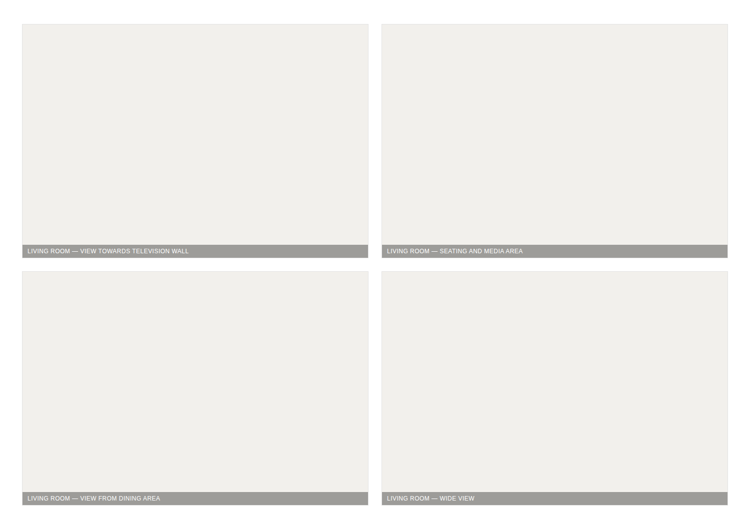Living room photographs
Living room — view towards television wall
Living room — seating and media area
Living room — view from dining area
Living room — wide view